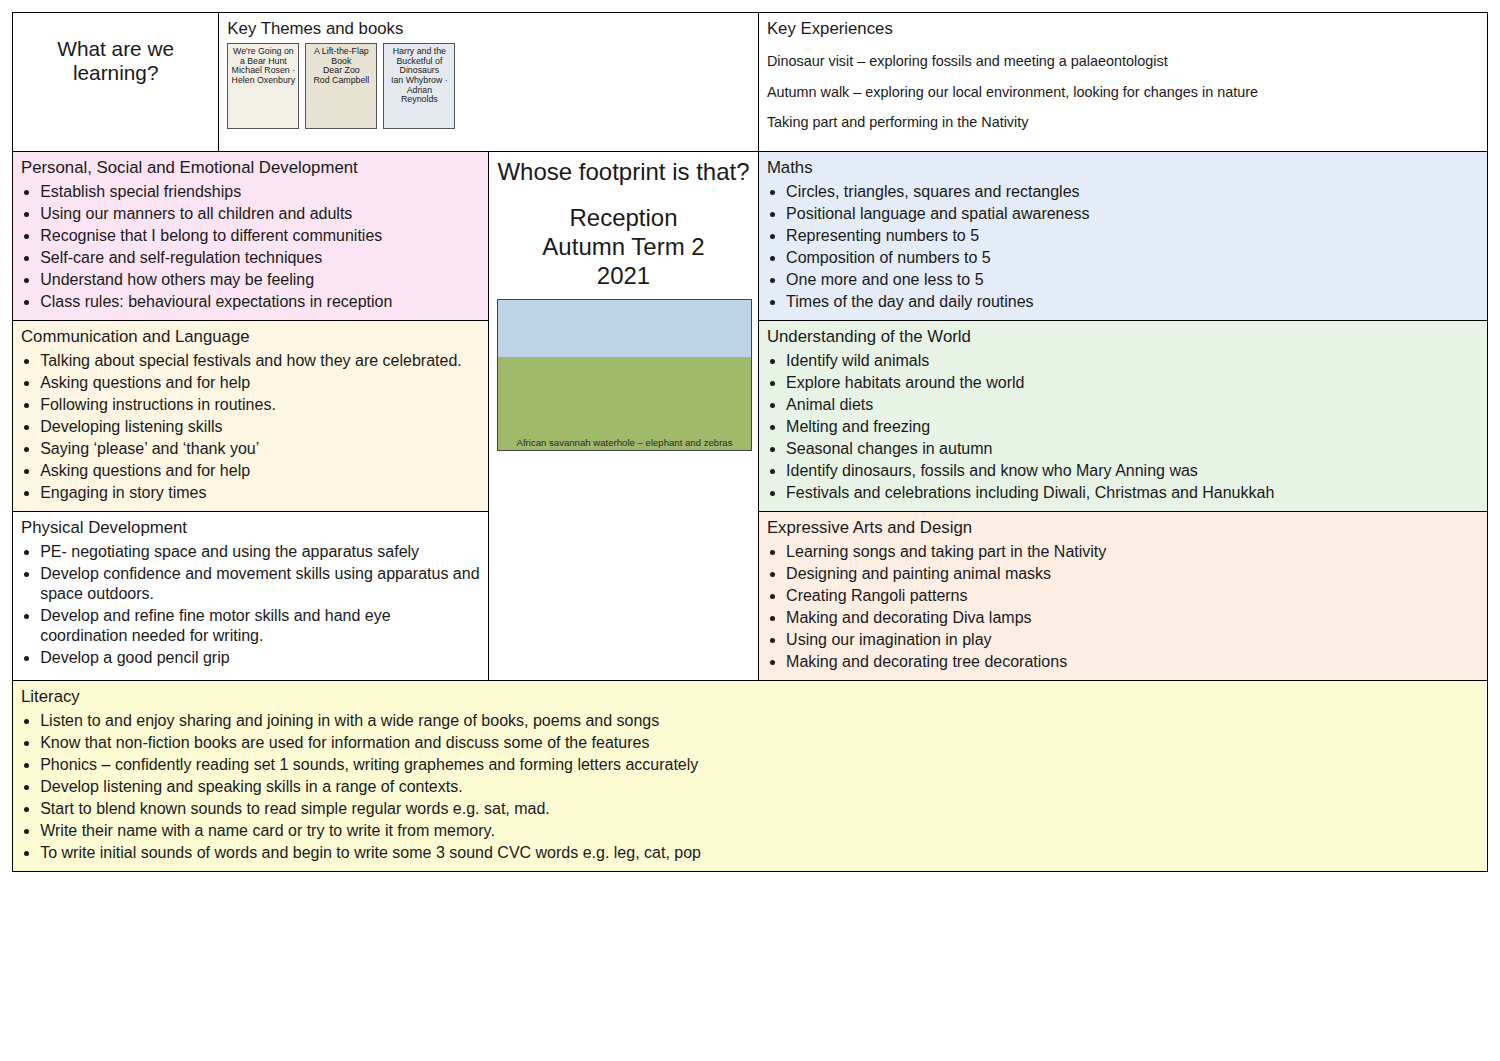| What are we learning? | Key Themes and books We're Going on a Bear Hunt Michael Rosen · Helen Oxenbury A Lift-the-Flap Book Dear Zoo Rod Campbell Harry and the Bucketful of Dinosaurs Ian Whybrow · Adrian Reynolds | Key Experiences Dinosaur visit – exploring fossils and meeting a palaeontologist Autumn walk – exploring our local environment, looking for changes in nature Taking part and performing in the Nativity |
| Personal, Social and Emotional Development Establish special friendships Using our manners to all children and adults Recognise that I belong to different communities Self-care and self-regulation techniques Understand how others may be feeling Class rules: behavioural expectations in reception | Whose footprint is that? Reception Autumn Term 2 2021 African savannah waterhole – elephant and zebras | Maths Circles, triangles, squares and rectangles Positional language and spatial awareness Representing numbers to 5 Composition of numbers to 5 One more and one less to 5 Times of the day and daily routines |
| Communication and Language Talking about special festivals and how they are celebrated. Asking questions and for help Following instructions in routines. Developing listening skills Saying ‘please’ and ‘thank you’ Asking questions and for help Engaging in story times | Understanding of the World Identify wild animals Explore habitats around the world Animal diets Melting and freezing Seasonal changes in autumn Identify dinosaurs, fossils and know who Mary Anning was Festivals and celebrations including Diwali, Christmas and Hanukkah |
| Physical Development PE- negotiating space and using the apparatus safely Develop confidence and movement skills using apparatus and space outdoors. Develop and refine fine motor skills and hand eye coordination needed for writing. Develop a good pencil grip | Expressive Arts and Design Learning songs and taking part in the Nativity Designing and painting animal masks Creating Rangoli patterns Making and decorating Diva lamps Using our imagination in play Making and decorating tree decorations |
| Literacy Listen to and enjoy sharing and joining in with a wide range of books, poems and songs Know that non-fiction books are used for information and discuss some of the features Phonics – confidently reading set 1 sounds, writing graphemes and forming letters accurately Develop listening and speaking skills in a range of contexts. Start to blend known sounds to read simple regular words e.g. sat, mad. Write their name with a name card or try to write it from memory. To write initial sounds of words and begin to write some 3 sound CVC words e.g. leg, cat, pop |